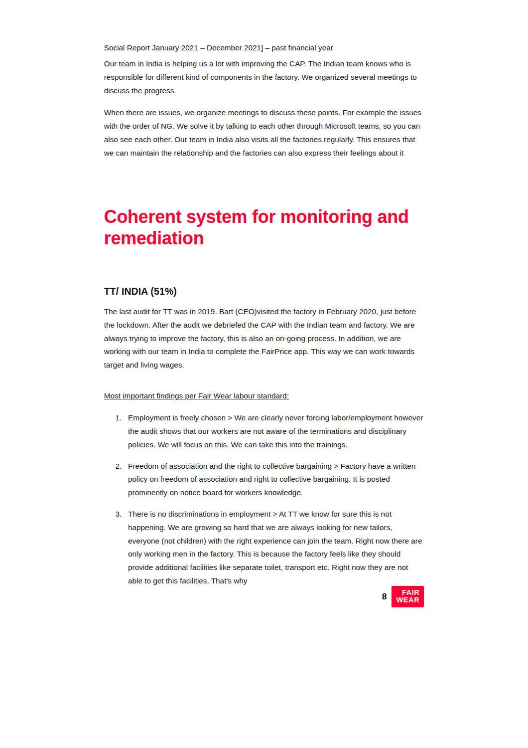Social Report January 2021 – December 2021] – past financial year
Our team in India is helping us a lot with improving the CAP. The Indian team knows who is responsible for different kind of components in the factory. We organized several meetings to discuss the progress.
When there are issues, we organize meetings to discuss these points. For example the issues with the order of NG. We solve it by talking to each other through Microsoft teams, so you can also see each other. Our team in India also visits all the factories regularly. This ensures that we can maintain the relationship and the factories can also express their feelings about it
Coherent system for monitoring and remediation
TT/ INDIA (51%)
The last audit for TT was in 2019. Bart (CEO)visited the factory in February 2020, just before the lockdown. After the audit we debriefed the CAP with the Indian team and factory. We are always trying to improve the factory, this is also an on-going process. In addition, we are working with our team in India to complete the FairPrice app. This way we can work towards target and living wages.
Most important findings per Fair Wear labour standard:
Employment is freely chosen > We are clearly never forcing labor/employment however the audit shows that our workers are not aware of the terminations and disciplinary policies. We will focus on this. We can take this into the trainings.
Freedom of association and the right to collective bargaining > Factory have a written policy on freedom of association and right to collective bargaining. It is posted prominently on notice board for workers knowledge.
There is no discriminations in employment > At TT we know for sure this is not happening. We are growing so hard that we are always looking for new tailors, everyone (not children) with the right experience can join the team. Right now there are only working men in the factory. This is because the factory feels like they should provide additional facilities like separate toilet, transport etc. Right now they are not able to get this facilities. That's why
8 FAIR WEAR